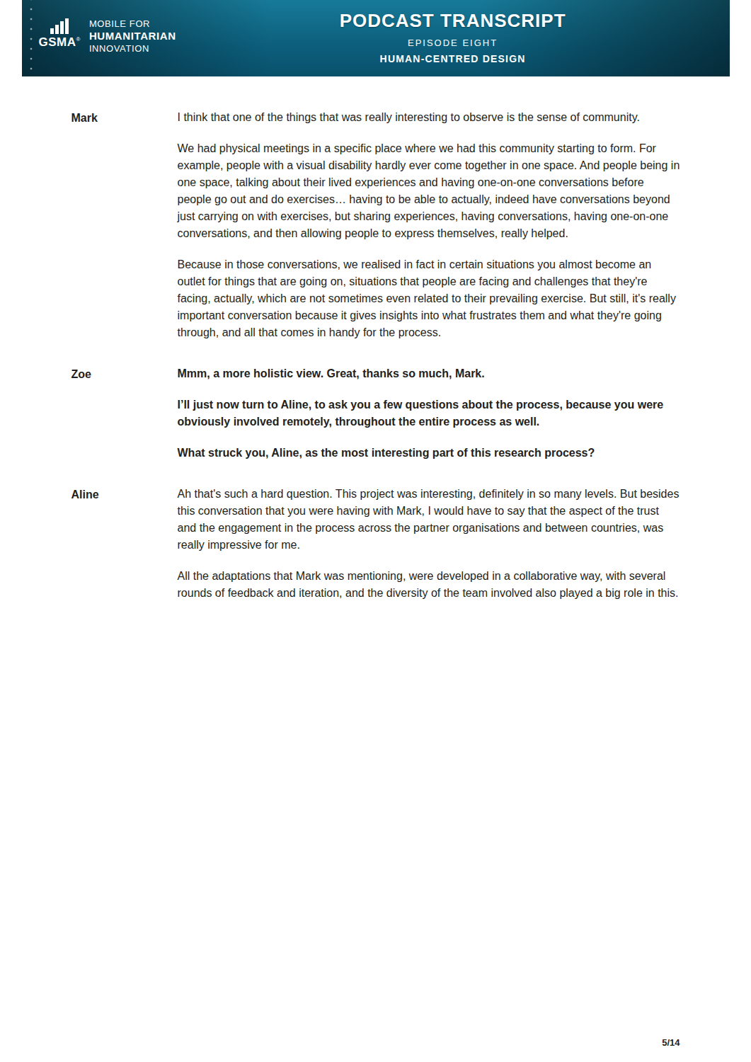GSMA®
Mobile for
Humanitarian
Innovation
Podcast Transcript
Episode Eight
Human-Centred Design
Mark
I think that one of the things that was really interesting to observe is the sense of community.
We had physical meetings in a specific place where we had this community starting to form. For example, people with a visual disability hardly ever come together in one space. And people being in one space, talking about their lived experiences and having one-on-one conversations before people go out and do exercises… having to be able to actually, indeed have conversations beyond just carrying on with exercises, but sharing experiences, having conversations, having one-on-one conversations, and then allowing people to express themselves, really helped.
Because in those conversations, we realised in fact in certain situations you almost become an outlet for things that are going on, situations that people are facing and challenges that they're facing, actually, which are not sometimes even related to their prevailing exercise. But still, it's really important conversation because it gives insights into what frustrates them and what they're going through, and all that comes in handy for the process.
Zoe
Mmm, a more holistic view. Great, thanks so much, Mark.
I’ll just now turn to Aline, to ask you a few questions about the process, because you were obviously involved remotely, throughout the entire process as well.
What struck you, Aline, as the most interesting part of this research process?
Aline
Ah that's such a hard question. This project was interesting, definitely in so many levels. But besides this conversation that you were having with Mark, I would have to say that the aspect of the trust and the engagement in the process across the partner organisations and between countries, was really impressive for me.
All the adaptations that Mark was mentioning, were developed in a collaborative way, with several rounds of feedback and iteration, and the diversity of the team involved also played a big role in this.
5/14